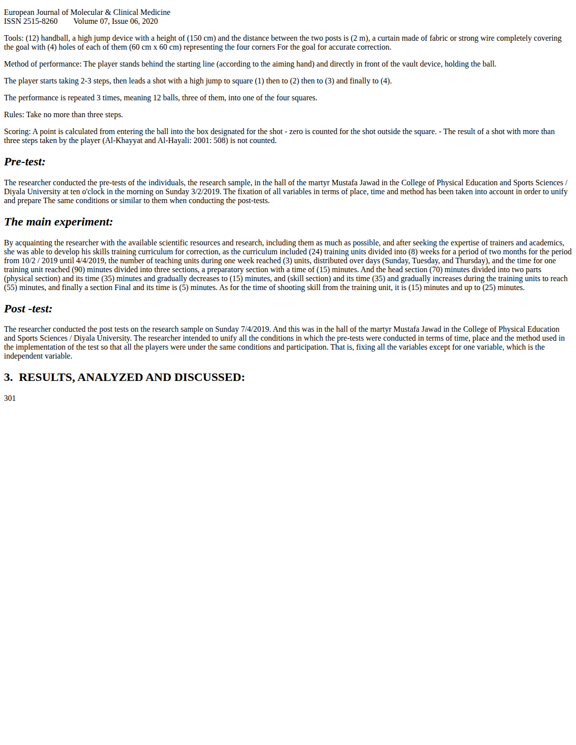European Journal of Molecular & Clinical Medicine
ISSN 2515-8260 Volume 07, Issue 06, 2020
Tools: (12) handball, a high jump device with a height of (150 cm) and the distance between the two posts is (2 m), a curtain made of fabric or strong wire completely covering the goal with (4) holes of each of them (60 cm x 60 cm) representing the four corners For the goal for accurate correction.
Method of performance: The player stands behind the starting line (according to the aiming hand) and directly in front of the vault device, holding the ball.
The player starts taking 2-3 steps, then leads a shot with a high jump to square (1) then to (2) then to (3) and finally to (4).
The performance is repeated 3 times, meaning 12 balls, three of them, into one of the four squares.
Rules: Take no more than three steps.
Scoring: A point is calculated from entering the ball into the box designated for the shot - zero is counted for the shot outside the square. - The result of a shot with more than three steps taken by the player (Al-Khayyat and Al-Hayali: 2001: 508) is not counted.
Pre-test:
The researcher conducted the pre-tests of the individuals, the research sample, in the hall of the martyr Mustafa Jawad in the College of Physical Education and Sports Sciences / Diyala University at ten o'clock in the morning on Sunday 3/2/2019. The fixation of all variables in terms of place, time and method has been taken into account in order to unify and prepare The same conditions or similar to them when conducting the post-tests.
The main experiment:
By acquainting the researcher with the available scientific resources and research, including them as much as possible, and after seeking the expertise of trainers and academics, she was able to develop his skills training curriculum for correction, as the curriculum included (24) training units divided into (8) weeks for a period of two months for the period from 10/2 / 2019 until 4/4/2019, the number of teaching units during one week reached (3) units, distributed over days (Sunday, Tuesday, and Thursday), and the time for one training unit reached (90) minutes divided into three sections, a preparatory section with a time of (15) minutes. And the head section (70) minutes divided into two parts (physical section) and its time (35) minutes and gradually decreases to (15) minutes, and (skill section) and its time (35) and gradually increases during the training units to reach (55) minutes, and finally a section Final and its time is (5) minutes. As for the time of shooting skill from the training unit, it is (15) minutes and up to (25) minutes.
Post -test:
The researcher conducted the post tests on the research sample on Sunday 7/4/2019. And this was in the hall of the martyr Mustafa Jawad in the College of Physical Education and Sports Sciences / Diyala University. The researcher intended to unify all the conditions in which the pre-tests were conducted in terms of time, place and the method used in the implementation of the test so that all the players were under the same conditions and participation. That is, fixing all the variables except for one variable, which is the independent variable.
3. RESULTS, ANALYZED AND DISCUSSED:
301